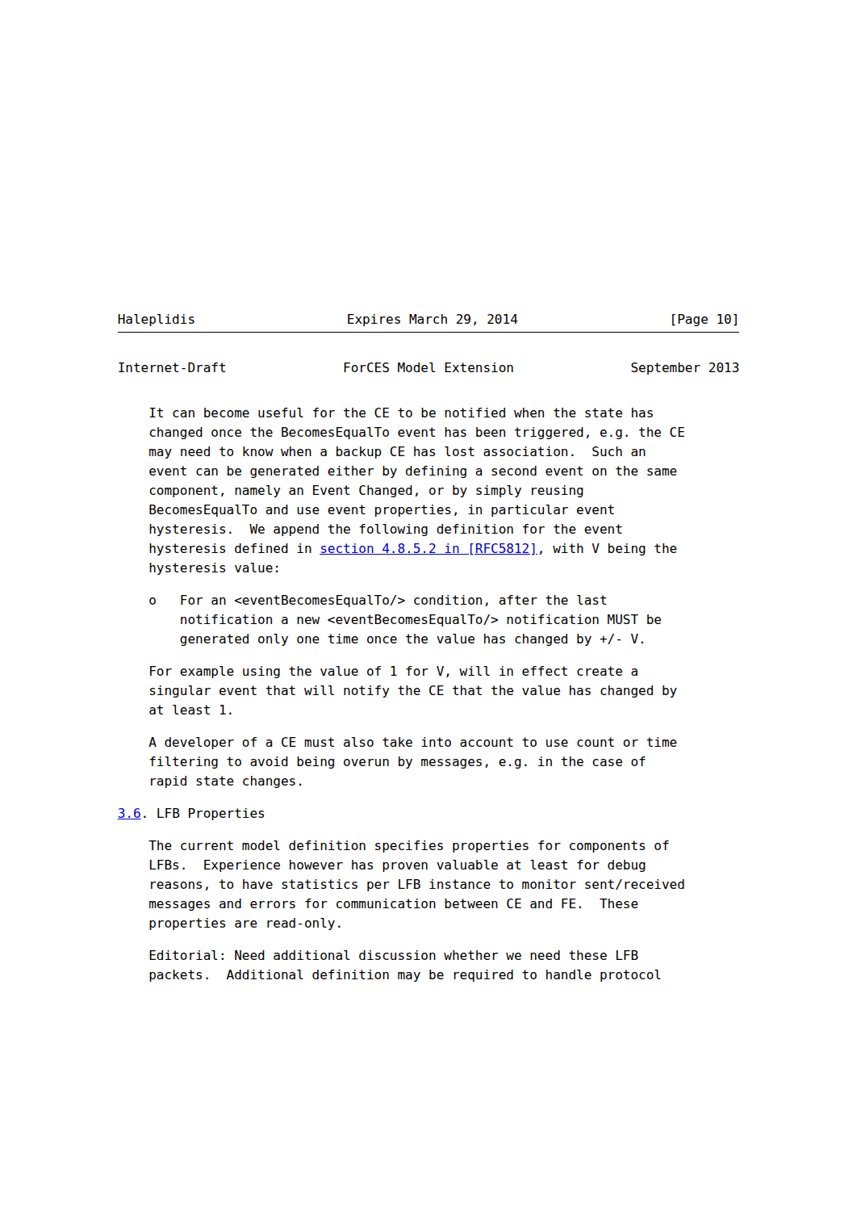Haleplidis Expires March 29, 2014 [Page 10]
Internet-Draft ForCES Model Extension September 2013
It can become useful for the CE to be notified when the state has changed once the BecomesEqualTo event has been triggered, e.g. the CE may need to know when a backup CE has lost association. Such an event can be generated either by defining a second event on the same component, namely an Event Changed, or by simply reusing BecomesEqualTo and use event properties, in particular event hysteresis. We append the following definition for the event hysteresis defined in section 4.8.5.2 in [RFC5812], with V being the hysteresis value:
oFor an <eventBecomesEqualTo/> condition, after the last notification a new <eventBecomesEqualTo/> notification MUST be generated only one time once the value has changed by +/- V.
For example using the value of 1 for V, will in effect create a singular event that will notify the CE that the value has changed by at least 1.
A developer of a CE must also take into account to use count or time filtering to avoid being overun by messages, e.g. in the case of rapid state changes.
3.6. LFB Properties
The current model definition specifies properties for components of LFBs. Experience however has proven valuable at least for debug reasons, to have statistics per LFB instance to monitor sent/received messages and errors for communication between CE and FE. These properties are read-only.
Editorial: Need additional discussion whether we need these LFB packets. Additional definition may be required to handle protocol